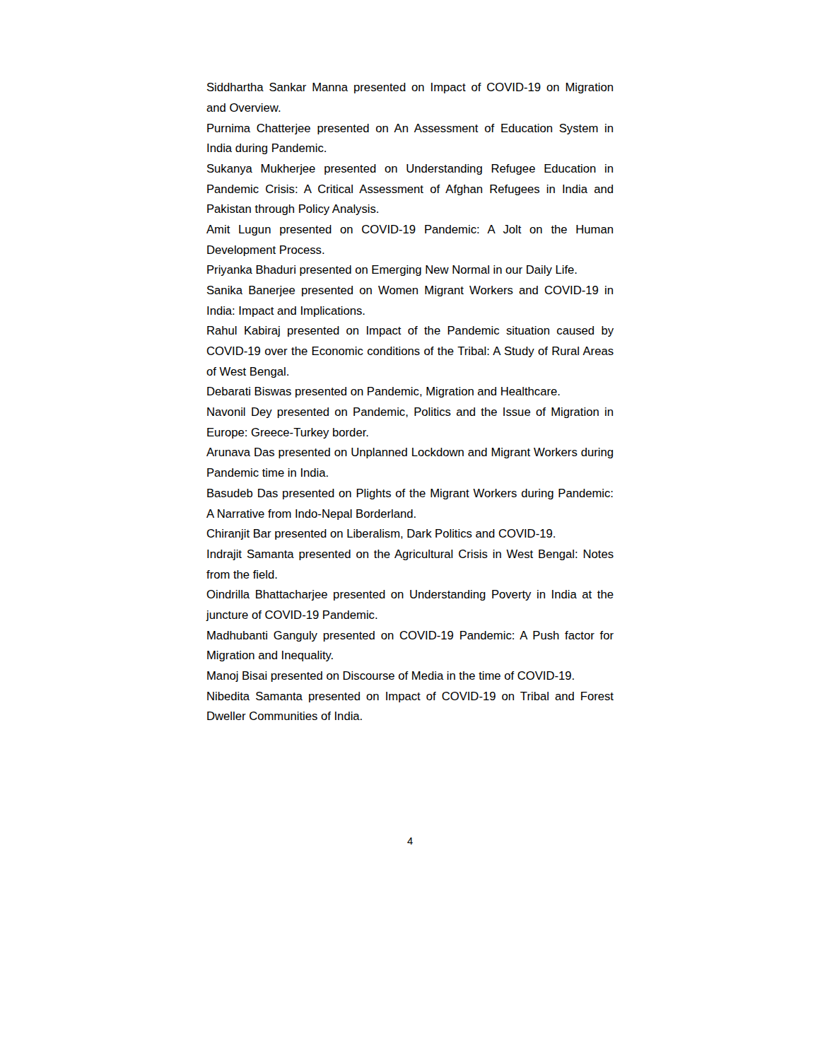Siddhartha Sankar Manna presented on Impact of COVID-19 on Migration and Overview.
Purnima Chatterjee presented on An Assessment of Education System in India during Pandemic.
Sukanya Mukherjee presented on Understanding Refugee Education in Pandemic Crisis: A Critical Assessment of Afghan Refugees in India and Pakistan through Policy Analysis.
Amit Lugun presented on COVID-19 Pandemic: A Jolt on the Human Development Process.
Priyanka Bhaduri presented on Emerging New Normal in our Daily Life.
Sanika Banerjee presented on Women Migrant Workers and COVID-19 in India: Impact and Implications.
Rahul Kabiraj presented on Impact of the Pandemic situation caused by COVID-19 over the Economic conditions of the Tribal: A Study of Rural Areas of West Bengal.
Debarati Biswas presented on Pandemic, Migration and Healthcare.
Navonil Dey presented on Pandemic, Politics and the Issue of Migration in Europe: Greece-Turkey border.
Arunava Das presented on Unplanned Lockdown and Migrant Workers during Pandemic time in India.
Basudeb Das presented on Plights of the Migrant Workers during Pandemic: A Narrative from Indo-Nepal Borderland.
Chiranjit Bar presented on Liberalism, Dark Politics and COVID-19.
Indrajit Samanta presented on the Agricultural Crisis in West Bengal: Notes from the field.
Oindrilla Bhattacharjee presented on Understanding Poverty in India at the juncture of COVID-19 Pandemic.
Madhubanti Ganguly presented on COVID-19 Pandemic: A Push factor for Migration and Inequality.
Manoj Bisai presented on Discourse of Media in the time of COVID-19.
Nibedita Samanta presented on Impact of COVID-19 on Tribal and Forest Dweller Communities of India.
4